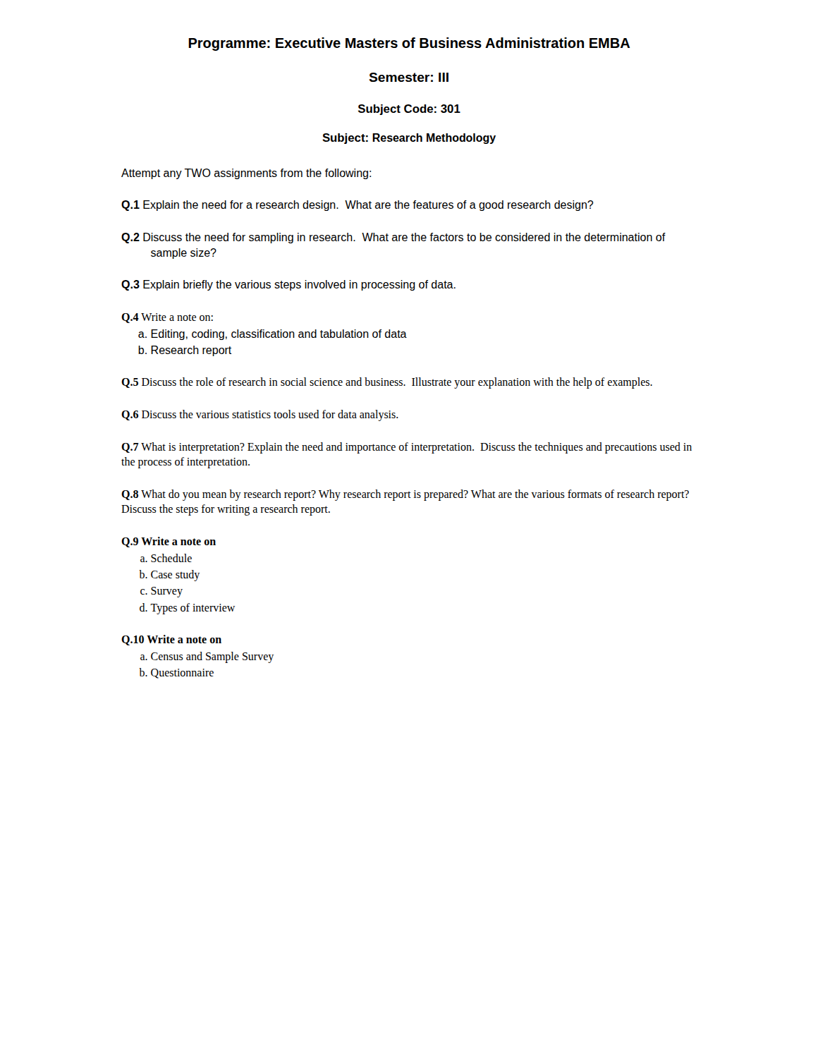Programme: Executive Masters of Business Administration EMBA
Semester: III
Subject Code: 301
Subject: Research Methodology
Attempt any TWO assignments from the following:
Q.1 Explain the need for a research design. What are the features of a good research design?
Q.2 Discuss the need for sampling in research. What are the factors to be considered in the determination of sample size?
Q.3 Explain briefly the various steps involved in processing of data.
Q.4 Write a note on:
Editing, coding, classification and tabulation of data
Research report
Q.5 Discuss the role of research in social science and business. Illustrate your explanation with the help of examples.
Q.6 Discuss the various statistics tools used for data analysis.
Q.7 What is interpretation? Explain the need and importance of interpretation. Discuss the techniques and precautions used in the process of interpretation.
Q.8 What do you mean by research report? Why research report is prepared? What are the various formats of research report? Discuss the steps for writing a research report.
Q.9 Write a note on
Schedule
Case study
Survey
Types of interview
Q.10 Write a note on
Census and Sample Survey
Questionnaire